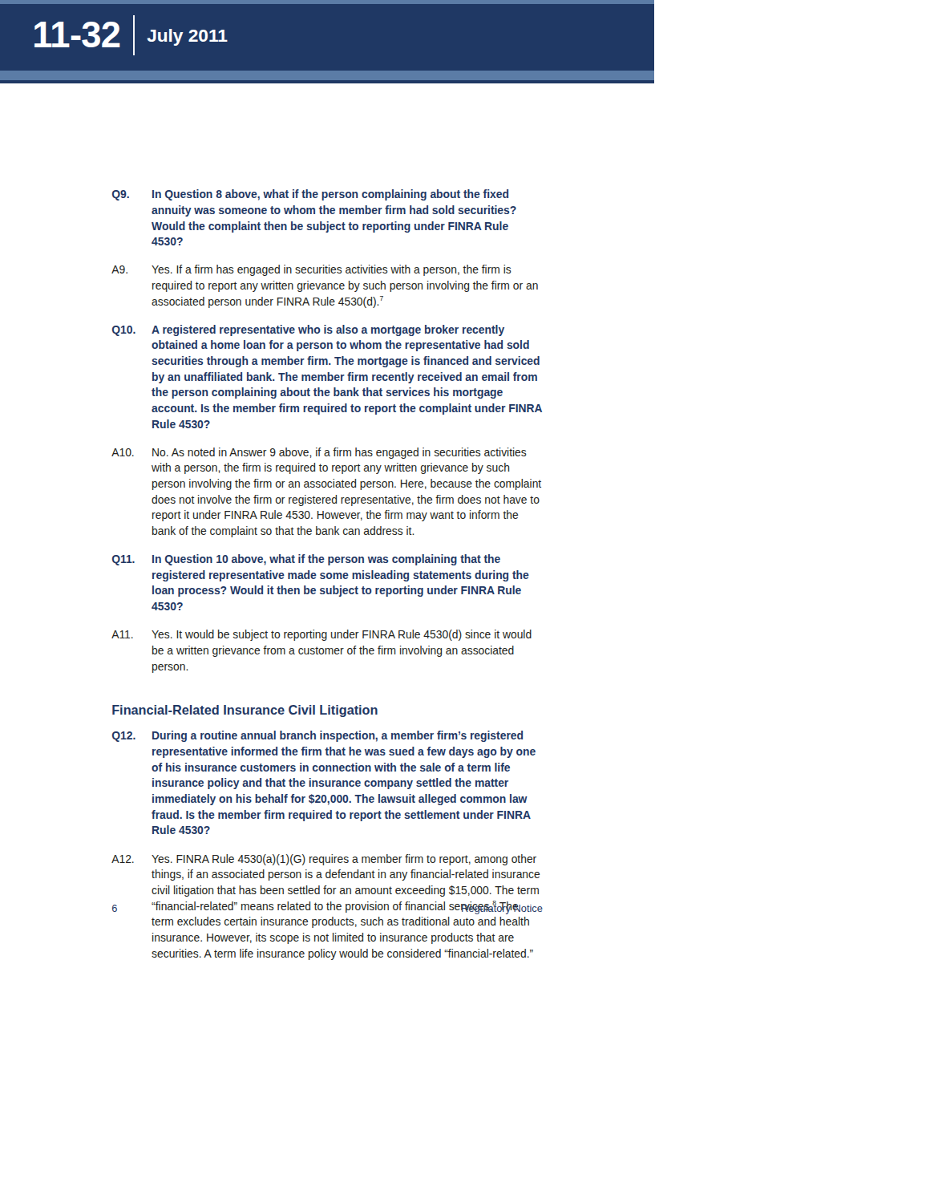11-32
July 2011
Q9.
In Question 8 above, what if the person complaining about the fixed annuity was someone to whom the member firm had sold securities? Would the complaint then be subject to reporting under FINRA Rule 4530?
A9.
Yes. If a firm has engaged in securities activities with a person, the firm is required to report any written grievance by such person involving the firm or an associated person under FINRA Rule 4530(d).7
Q10.
A registered representative who is also a mortgage broker recently obtained a home loan for a person to whom the representative had sold securities through a member firm. The mortgage is financed and serviced by an unaffiliated bank. The member firm recently received an email from the person complaining about the bank that services his mortgage account. Is the member firm required to report the complaint under FINRA Rule 4530?
A10.
No. As noted in Answer 9 above, if a firm has engaged in securities activities with a person, the firm is required to report any written grievance by such person involving the firm or an associated person. Here, because the complaint does not involve the firm or registered representative, the firm does not have to report it under FINRA Rule 4530. However, the firm may want to inform the bank of the complaint so that the bank can address it.
Q11.
In Question 10 above, what if the person was complaining that the registered representative made some misleading statements during the loan process? Would it then be subject to reporting under FINRA Rule 4530?
A11.
Yes. It would be subject to reporting under FINRA Rule 4530(d) since it would be a written grievance from a customer of the firm involving an associated person.
Financial-Related Insurance Civil Litigation
Q12.
During a routine annual branch inspection, a member firm’s registered representative informed the firm that he was sued a few days ago by one of his insurance customers in connection with the sale of a term life insurance policy and that the insurance company settled the matter immediately on his behalf for $20,000. The lawsuit alleged common law fraud. Is the member firm required to report the settlement under FINRA Rule 4530?
A12.
Yes. FINRA Rule 4530(a)(1)(G) requires a member firm to report, among other things, if an associated person is a defendant in any financial-related insurance civil litigation that has been settled for an amount exceeding $15,000. The term “financial-related” means related to the provision of financial services.8 The term excludes certain insurance products, such as traditional auto and health insurance. However, its scope is not limited to insurance products that are securities. A term life insurance policy would be considered “financial-related.”
6
Regulatory Notice